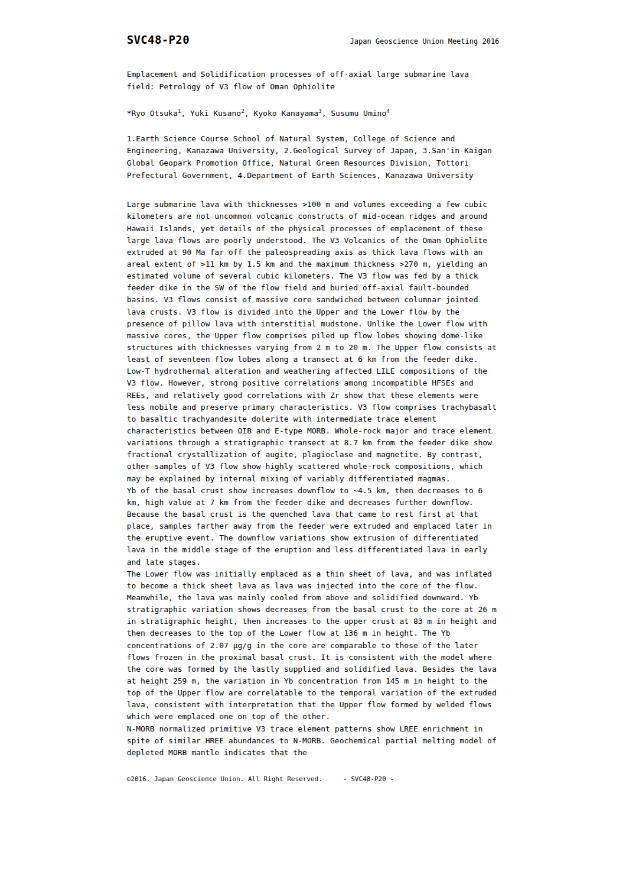SVC48-P20
Japan Geoscience Union Meeting 2016
Emplacement and Solidification processes of off-axial large submarine lava field: Petrology of V3 flow of Oman Ophiolite
*Ryo Otsuka1, Yuki Kusano2, Kyoko Kanayama3, Susumu Umino4
1.Earth Science Course School of Natural System, College of Science and Engineering, Kanazawa University, 2.Geological Survey of Japan, 3.San'in Kaigan Global Geopark Promotion Office, Natural Green Resources Division, Tottori Prefectural Government, 4.Department of Earth Sciences, Kanazawa University
Large submarine lava with thicknesses >100 m and volumes exceeding a few cubic kilometers are not uncommon volcanic constructs of mid-ocean ridges and around Hawaii Islands, yet details of the physical processes of emplacement of these large lava flows are poorly understood. The V3 Volcanics of the Oman Ophiolite extruded at 90 Ma far off the paleospreading axis as thick lava flows with an areal extent of >11 km by 1.5 km and the maximum thickness >270 m, yielding an estimated volume of several cubic kilometers. The V3 flow was fed by a thick feeder dike in the SW of the flow field and buried off-axial fault-bounded basins. V3 flows consist of massive core sandwiched between columnar jointed lava crusts. V3 flow is divided into the Upper and the Lower flow by the presence of pillow lava with interstitial mudstone. Unlike the Lower flow with massive cores, the Upper flow comprises piled up flow lobes showing dome-like structures with thicknesses varying from 2 m to 20 m. The Upper flow consists at least of seventeen flow lobes along a transect at 6 km from the feeder dike.
Low-T hydrothermal alteration and weathering affected LILE compositions of the V3 flow. However, strong positive correlations among incompatible HFSEs and REEs, and relatively good correlations with Zr show that these elements were less mobile and preserve primary characteristics. V3 flow comprises trachybasalt to basaltic trachyandesite dolerite with intermediate trace element characteristics between OIB and E-type MORB. Whole-rock major and trace element variations through a stratigraphic transect at 8.7 km from the feeder dike show fractional crystallization of augite, plagioclase and magnetite. By contrast, other samples of V3 flow show highly scattered whole-rock compositions, which may be explained by internal mixing of variably differentiated magmas.
Yb of the basal crust show increases downflow to ~4.5 km, then decreases to 6 km, high value at 7 km from the feeder dike and decreases further downflow. Because the basal crust is the quenched lava that came to rest first at that place, samples farther away from the feeder were extruded and emplaced later in the eruptive event. The downflow variations show extrusion of differentiated lava in the middle stage of the eruption and less differentiated lava in early and late stages.
The Lower flow was initially emplaced as a thin sheet of lava, and was inflated to become a thick sheet lava as lava was injected into the core of the flow. Meanwhile, the lava was mainly cooled from above and solidified downward. Yb stratigraphic variation shows decreases from the basal crust to the core at 26 m in stratigraphic height, then increases to the upper crust at 83 m in height and then decreases to the top of the Lower flow at 136 m in height. The Yb concentrations of 2.07 μg/g in the core are comparable to those of the later flows frozen in the proximal basal crust. It is consistent with the model where the core was formed by the lastly supplied and solidified lava. Besides the lava at height 259 m, the variation in Yb concentration from 145 m in height to the top of the Upper flow are correlatable to the temporal variation of the extruded lava, consistent with interpretation that the Upper flow formed by welded flows which were emplaced one on top of the other.
N-MORB normalized primitive V3 trace element patterns show LREE enrichment in spite of similar HREE abundances to N-MORB. Geochemical partial melting model of depleted MORB mantle indicates that the
©2016. Japan Geoscience Union. All Right Reserved. - SVC48-P20 -